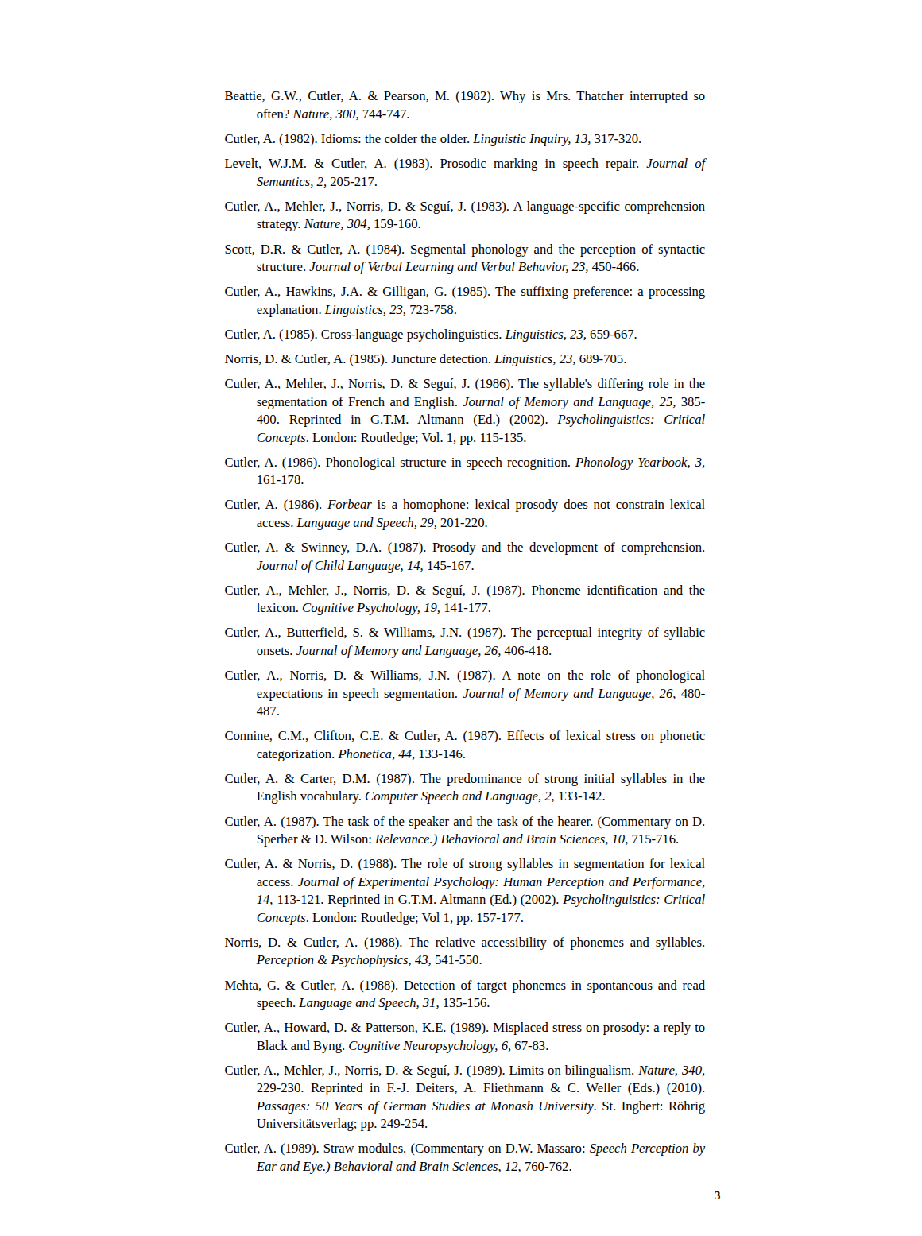Beattie, G.W., Cutler, A. & Pearson, M. (1982). Why is Mrs. Thatcher interrupted so often? Nature, 300, 744-747.
Cutler, A. (1982). Idioms: the colder the older. Linguistic Inquiry, 13, 317-320.
Levelt, W.J.M. & Cutler, A. (1983). Prosodic marking in speech repair. Journal of Semantics, 2, 205-217.
Cutler, A., Mehler, J., Norris, D. & Seguí, J. (1983). A language-specific comprehension strategy. Nature, 304, 159-160.
Scott, D.R. & Cutler, A. (1984). Segmental phonology and the perception of syntactic structure. Journal of Verbal Learning and Verbal Behavior, 23, 450-466.
Cutler, A., Hawkins, J.A. & Gilligan, G. (1985). The suffixing preference: a processing explanation. Linguistics, 23, 723-758.
Cutler, A. (1985). Cross-language psycholinguistics. Linguistics, 23, 659-667.
Norris, D. & Cutler, A. (1985). Juncture detection. Linguistics, 23, 689-705.
Cutler, A., Mehler, J., Norris, D. & Seguí, J. (1986). The syllable's differing role in the segmentation of French and English. Journal of Memory and Language, 25, 385-400. Reprinted in G.T.M. Altmann (Ed.) (2002). Psycholinguistics: Critical Concepts. London: Routledge; Vol. 1, pp. 115-135.
Cutler, A. (1986). Phonological structure in speech recognition. Phonology Yearbook, 3, 161-178.
Cutler, A. (1986). Forbear is a homophone: lexical prosody does not constrain lexical access. Language and Speech, 29, 201-220.
Cutler, A. & Swinney, D.A. (1987). Prosody and the development of comprehension. Journal of Child Language, 14, 145-167.
Cutler, A., Mehler, J., Norris, D. & Seguí, J. (1987). Phoneme identification and the lexicon. Cognitive Psychology, 19, 141-177.
Cutler, A., Butterfield, S. & Williams, J.N. (1987). The perceptual integrity of syllabic onsets. Journal of Memory and Language, 26, 406-418.
Cutler, A., Norris, D. & Williams, J.N. (1987). A note on the role of phonological expectations in speech segmentation. Journal of Memory and Language, 26, 480-487.
Connine, C.M., Clifton, C.E. & Cutler, A. (1987). Effects of lexical stress on phonetic categorization. Phonetica, 44, 133-146.
Cutler, A. & Carter, D.M. (1987). The predominance of strong initial syllables in the English vocabulary. Computer Speech and Language, 2, 133-142.
Cutler, A. (1987). The task of the speaker and the task of the hearer. (Commentary on D. Sperber & D. Wilson: Relevance.) Behavioral and Brain Sciences, 10, 715-716.
Cutler, A. & Norris, D. (1988). The role of strong syllables in segmentation for lexical access. Journal of Experimental Psychology: Human Perception and Performance, 14, 113-121. Reprinted in G.T.M. Altmann (Ed.) (2002). Psycholinguistics: Critical Concepts. London: Routledge; Vol 1, pp. 157-177.
Norris, D. & Cutler, A. (1988). The relative accessibility of phonemes and syllables. Perception & Psychophysics, 43, 541-550.
Mehta, G. & Cutler, A. (1988). Detection of target phonemes in spontaneous and read speech. Language and Speech, 31, 135-156.
Cutler, A., Howard, D. & Patterson, K.E. (1989). Misplaced stress on prosody: a reply to Black and Byng. Cognitive Neuropsychology, 6, 67-83.
Cutler, A., Mehler, J., Norris, D. & Seguí, J. (1989). Limits on bilingualism. Nature, 340, 229-230. Reprinted in F.-J. Deiters, A. Fliethmann & C. Weller (Eds.) (2010). Passages: 50 Years of German Studies at Monash University. St. Ingbert: Röhrig Universitätsverlag; pp. 249-254.
Cutler, A. (1989). Straw modules. (Commentary on D.W. Massaro: Speech Perception by Ear and Eye.) Behavioral and Brain Sciences, 12, 760-762.
3